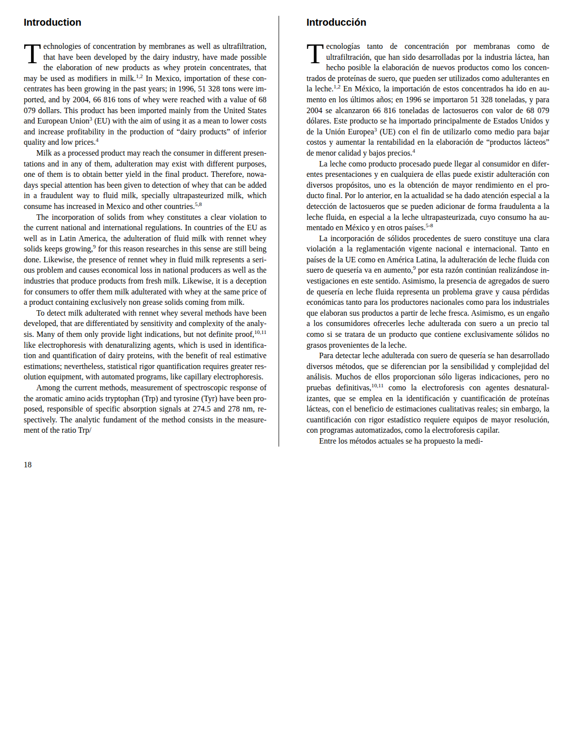Introduction
Technologies of concentration by membranes as well as ultrafiltration, that have been developed by the dairy industry, have made possible the elaboration of new products as whey protein concentrates, that may be used as modifiers in milk.1,2 In Mexico, importation of these concentrates has been growing in the past years; in 1996, 51 328 tons were imported, and by 2004, 66 816 tons of whey were reached with a value of 68 079 dollars. This product has been imported mainly from the United States and European Union3 (EU) with the aim of using it as a mean to lower costs and increase profitability in the production of “dairy products” of inferior quality and low prices.4
Milk as a processed product may reach the consumer in different presentations and in any of them, adulteration may exist with different purposes, one of them is to obtain better yield in the final product. Therefore, nowadays special attention has been given to detection of whey that can be added in a fraudulent way to fluid milk, specially ultrapasteurized milk, which consume has increased in Mexico and other countries.5,8
The incorporation of solids from whey constitutes a clear violation to the current national and international regulations. In countries of the EU as well as in Latin America, the adulteration of fluid milk with rennet whey solids keeps growing,9 for this reason researches in this sense are still being done. Likewise, the presence of rennet whey in fluid milk represents a serious problem and causes economical loss in national producers as well as the industries that produce products from fresh milk. Likewise, it is a deception for consumers to offer them milk adulterated with whey at the same price of a product containing exclusively non grease solids coming from milk.
To detect milk adulterated with rennet whey several methods have been developed, that are differentiated by sensitivity and complexity of the analysis. Many of them only provide light indications, but not definite proof,10,11 like electrophoresis with denaturalizing agents, which is used in identification and quantification of dairy proteins, with the benefit of real estimative estimations; nevertheless, statistical rigor quantification requires greater resolution equipment, with automated programs, like capillary electrophoresis.
Among the current methods, measurement of spectroscopic response of the aromatic amino acids tryptophan (Trp) and tyrosine (Tyr) have been proposed, responsible of specific absorption signals at 274.5 and 278 nm, respectively. The analytic fundament of the method consists in the measurement of the ratio Trp/
Introducción
Tecnologías tanto de concentración por membranas como de ultrafiltración, que han sido desarrolladas por la industria láctea, han hecho posible la elaboración de nuevos productos como los concentrados de proteínas de suero, que pueden ser utilizados como adulterantes en la leche.1,2 En México, la importación de estos concentrados ha ido en aumento en los últimos años; en 1996 se importaron 51 328 toneladas, y para 2004 se alcanzaron 66 816 toneladas de lactosueros con valor de 68 079 dólares. Este producto se ha importado principalmente de Estados Unidos y de la Unión Europea3 (UE) con el fin de utilizarlo como medio para bajar costos y aumentar la rentabilidad en la elaboración de “productos lácteos” de menor calidad y bajos precios.4
La leche como producto procesado puede llegar al consumidor en diferentes presentaciones y en cualquiera de ellas puede existir adulteración con diversos propósitos, uno es la obtención de mayor rendimiento en el producto final. Por lo anterior, en la actualidad se ha dado atención especial a la detección de lactosueros que se pueden adicionar de forma fraudulenta a la leche fluida, en especial a la leche ultrapasteurizada, cuyo consumo ha aumentado en México y en otros países.5-8
La incorporación de sólidos procedentes de suero constituye una clara violación a la reglamentación vigente nacional e internacional. Tanto en países de la UE como en América Latina, la adulteración de leche fluida con suero de quesería va en aumento,9 por esta razón continúan realizándose investigaciones en este sentido. Asimismo, la presencia de agregados de suero de quesería en leche fluida representa un problema grave y causa pérdidas económicas tanto para los productores nacionales como para los industriales que elaboran sus productos a partir de leche fresca. Asimismo, es un engaño a los consumidores ofrecerles leche adulterada con suero a un precio tal como si se tratara de un producto que contiene exclusivamente sólidos no grasos provenientes de la leche.
Para detectar leche adulterada con suero de quesería se han desarrollado diversos métodos, que se diferencian por la sensibilidad y complejidad del análisis. Muchos de ellos proporcionan sólo ligeras indicaciones, pero no pruebas definitivas,10,11 como la electroforesis con agentes desnaturalizantes, que se emplea en la identificación y cuantificación de proteínas lácteas, con el beneficio de estimaciones cualitativas reales; sin embargo, la cuantificación con rigor estadístico requiere equipos de mayor resolución, con programas automatizados, como la electroforesis capilar.
Entre los métodos actuales se ha propuesto la medi-
18